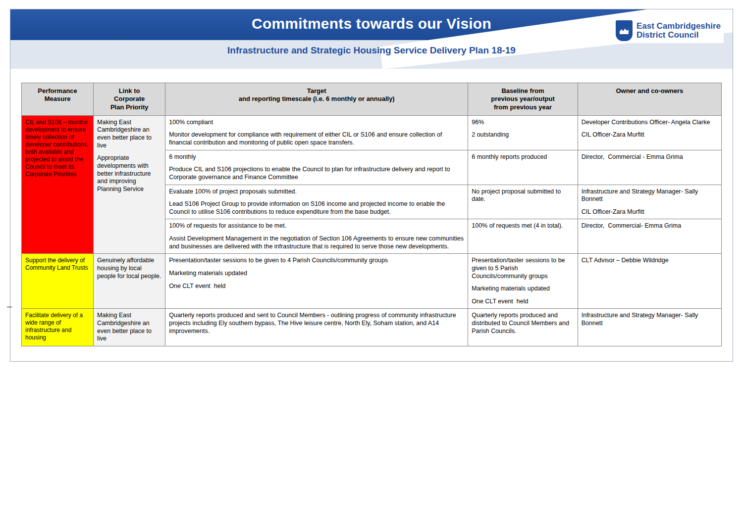Commitments towards our Vision
Infrastructure and Strategic Housing Service Delivery Plan 18-19
East Cambridgeshire District Council
| Performance Measure | Link to Corporate Plan Priority | Target and reporting timescale (i.e. 6 monthly or annually) | Baseline from previous year/output from previous year | Owner and co-owners |
| --- | --- | --- | --- | --- |
| CIL and S106 – monitor development to ensure timely collection of developer contributions, both available and projected to assist the Council to meet its Corporate Priorities | Making East Cambridgeshire an even better place to live Appropriate developments with better infrastructure and improving Planning Service | 100% compliant Monitor development for compliance with requirement of either CIL or S106 and ensure collection of financial contribution and monitoring of public open space transfers. | 96% 2 outstanding | Developer Contributions Officer- Angela Clarke CIL Officer-Zara Murfitt |
| 6 monthly Produce CIL and S106 projections to enable the Council to plan for infrastructure delivery and report to Corporate governance and Finance Committee | 6 monthly reports produced | Director, Commercial - Emma Grima |
| Evaluate 100% of project proposals submitted. Lead S106 Project Group to provide information on S106 income and projected income to enable the Council to utilise S106 contributions to reduce expenditure from the base budget. | No project proposal submitted to date. | Infrastructure and Strategy Manager- Sally Bonnett CIL Officer-Zara Murfitt |
| 100% of requests for assistance to be met. Assist Development Management in the negotiation of Section 106 Agreements to ensure new communities and businesses are delivered with the infrastructure that is required to serve those new developments. | 100% of requests met (4 in total). | Director, Commercial- Emma Grima |
| Support the delivery of Community Land Trusts | Genuinely affordable housing by local people for local people. | Presentation/taster sessions to be given to 4 Parish Councils/community groups Marketing materials updated One CLT event held | Presentation/taster sessions to be given to 5 Parish Councils/community groups Marketing materials updated One CLT event held | CLT Advisor – Debbie Wildridge |
| Facilitate delivery of a wide range of infrastructure and housing | Making East Cambridgeshire an even better place to live | Quarterly reports produced and sent to Council Members - outlining progress of community infrastructure projects including Ely southern bypass, The Hive leisure centre, North Ely, Soham station, and A14 improvements. | Quarterly reports produced and distributed to Council Members and Parish Councils. | Infrastructure and Strategy Manager- Sally Bonnett |